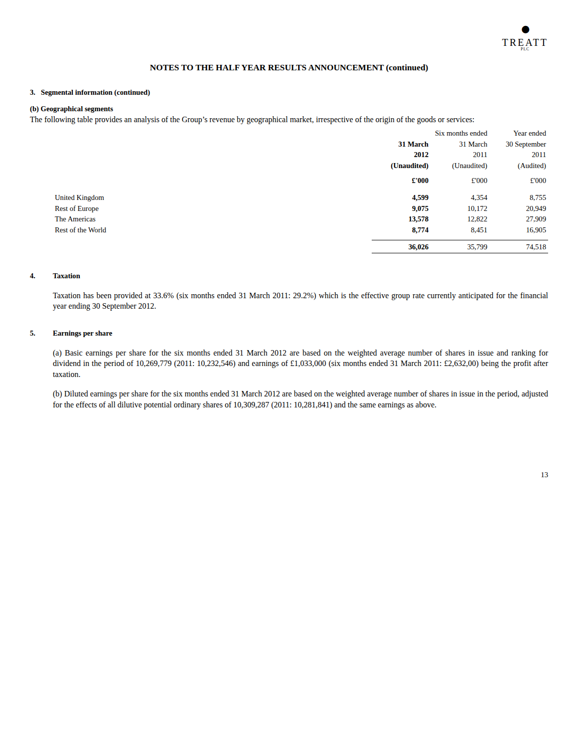●
TREATT
PLC
NOTES TO THE HALF YEAR RESULTS ANNOUNCEMENT (continued)
3. Segmental information (continued)
(b) Geographical segments
The following table provides an analysis of the Group’s revenue by geographical market, irrespective of the origin of the goods or services:
| | Six months ended | Year ended |
| | 31 March | 31 March | 30 September |
| | 2012 | 2011 | 2011 |
| | (Unaudited) | (Unaudited) | (Audited) |
| | £'000 | £'000 | £'000 |
| United Kingdom | 4,599 | 4,354 | 8,755 |
| Rest of Europe | 9,075 | 10,172 | 20,949 |
| The Americas | 13,578 | 12,822 | 27,909 |
| Rest of the World | 8,774 | 8,451 | 16,905 |
| | 36,026 | 35,799 | 74,518 |
4. Taxation
Taxation has been provided at 33.6% (six months ended 31 March 2011: 29.2%) which is the effective group rate currently anticipated for the financial year ending 30 September 2012.
5. Earnings per share
(a) Basic earnings per share for the six months ended 31 March 2012 are based on the weighted average number of shares in issue and ranking for dividend in the period of 10,269,779 (2011: 10,232,546) and earnings of £1,033,000 (six months ended 31 March 2011: £2,632,00) being the profit after taxation.
(b) Diluted earnings per share for the six months ended 31 March 2012 are based on the weighted average number of shares in issue in the period, adjusted for the effects of all dilutive potential ordinary shares of 10,309,287 (2011: 10,281,841) and the same earnings as above.
13